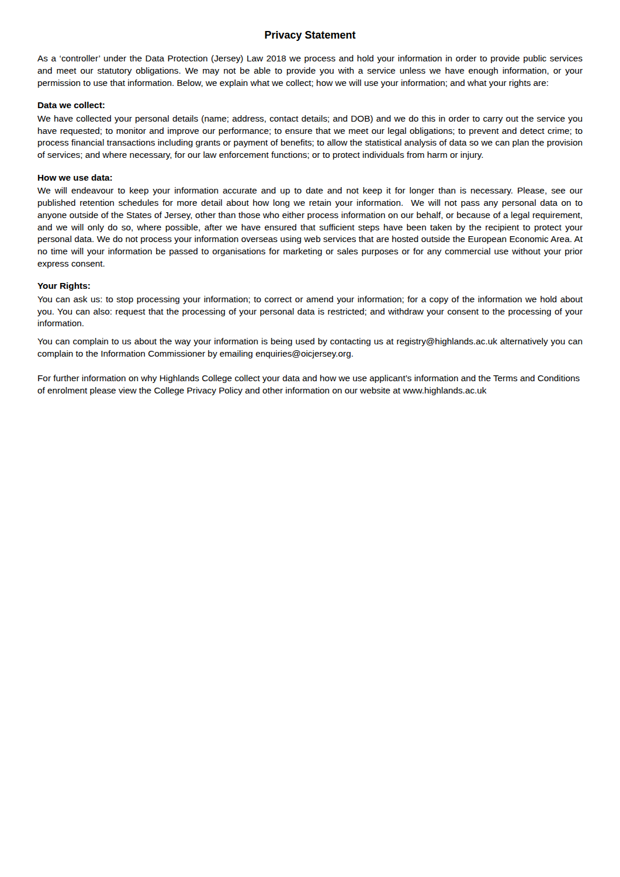Privacy Statement
As a ‘controller’ under the Data Protection (Jersey) Law 2018 we process and hold your information in order to provide public services and meet our statutory obligations. We may not be able to provide you with a service unless we have enough information, or your permission to use that information. Below, we explain what we collect; how we will use your information; and what your rights are:
Data we collect:
We have collected your personal details (name; address, contact details; and DOB) and we do this in order to carry out the service you have requested; to monitor and improve our performance; to ensure that we meet our legal obligations; to prevent and detect crime; to process financial transactions including grants or payment of benefits; to allow the statistical analysis of data so we can plan the provision of services; and where necessary, for our law enforcement functions; or to protect individuals from harm or injury.
How we use data:
We will endeavour to keep your information accurate and up to date and not keep it for longer than is necessary. Please, see our published retention schedules for more detail about how long we retain your information. We will not pass any personal data on to anyone outside of the States of Jersey, other than those who either process information on our behalf, or because of a legal requirement, and we will only do so, where possible, after we have ensured that sufficient steps have been taken by the recipient to protect your personal data. We do not process your information overseas using web services that are hosted outside the European Economic Area. At no time will your information be passed to organisations for marketing or sales purposes or for any commercial use without your prior express consent.
Your Rights:
You can ask us: to stop processing your information; to correct or amend your information; for a copy of the information we hold about you. You can also: request that the processing of your personal data is restricted; and withdraw your consent to the processing of your information.
You can complain to us about the way your information is being used by contacting us at registry@highlands.ac.uk alternatively you can complain to the Information Commissioner by emailing enquiries@oicjersey.org.
For further information on why Highlands College collect your data and how we use applicant’s information and the Terms and Conditions of enrolment please view the College Privacy Policy and other information on our website at www.highlands.ac.uk